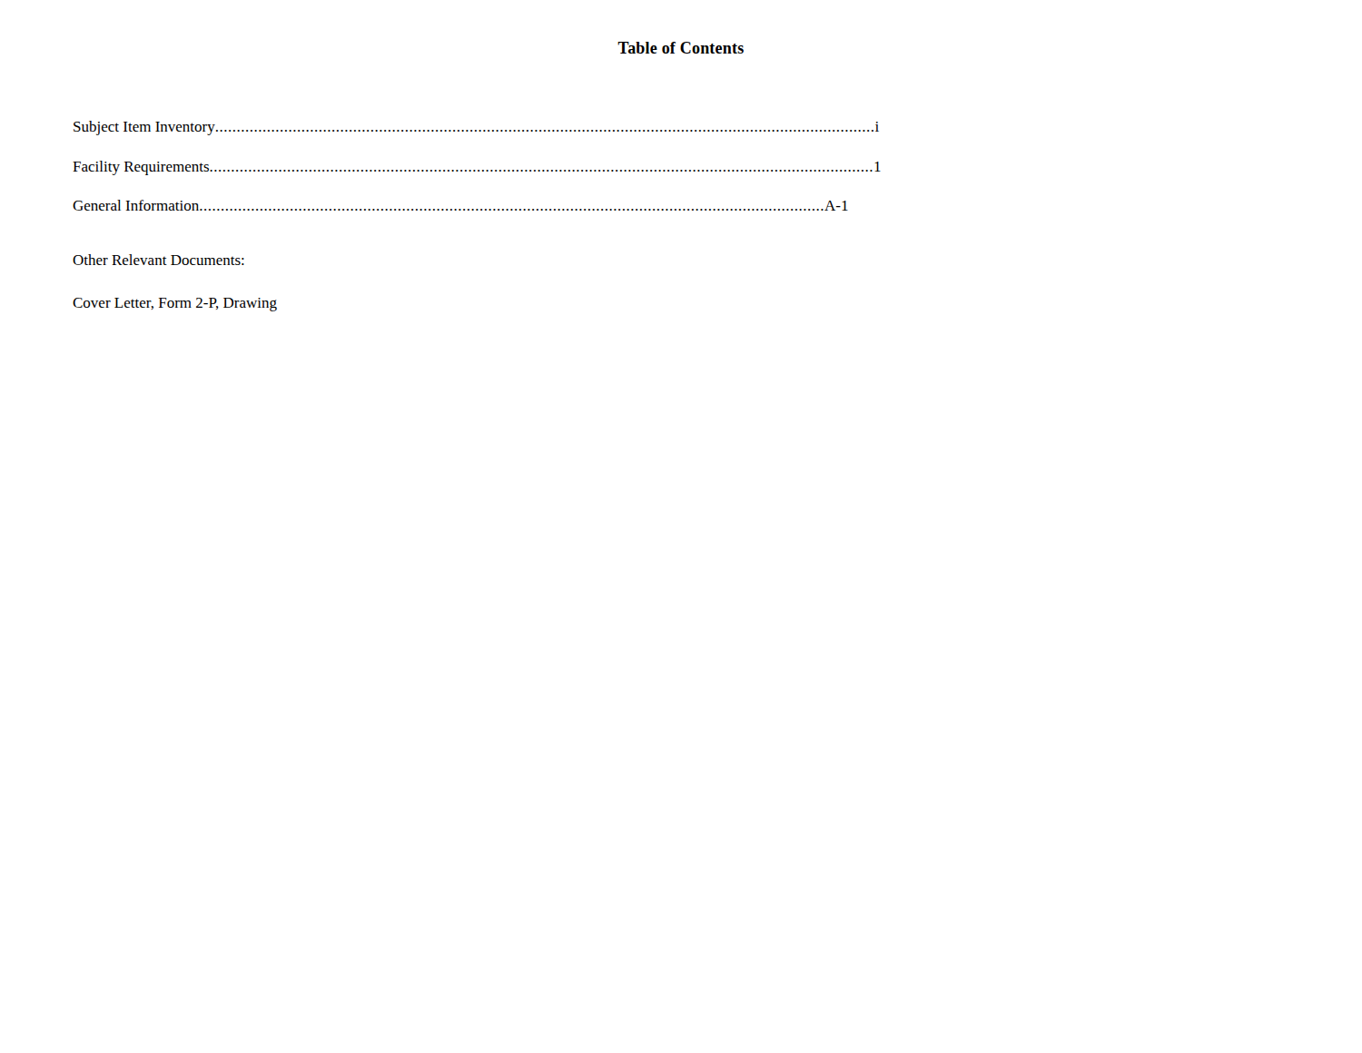Table of Contents
Subject Item Inventory......................................................................................................................................................... i
Facility Requirements.......................................................................................................................................................... 1
General Information................................................................................................................................................. A-1
Other Relevant Documents:
Cover Letter, Form 2-P, Drawing